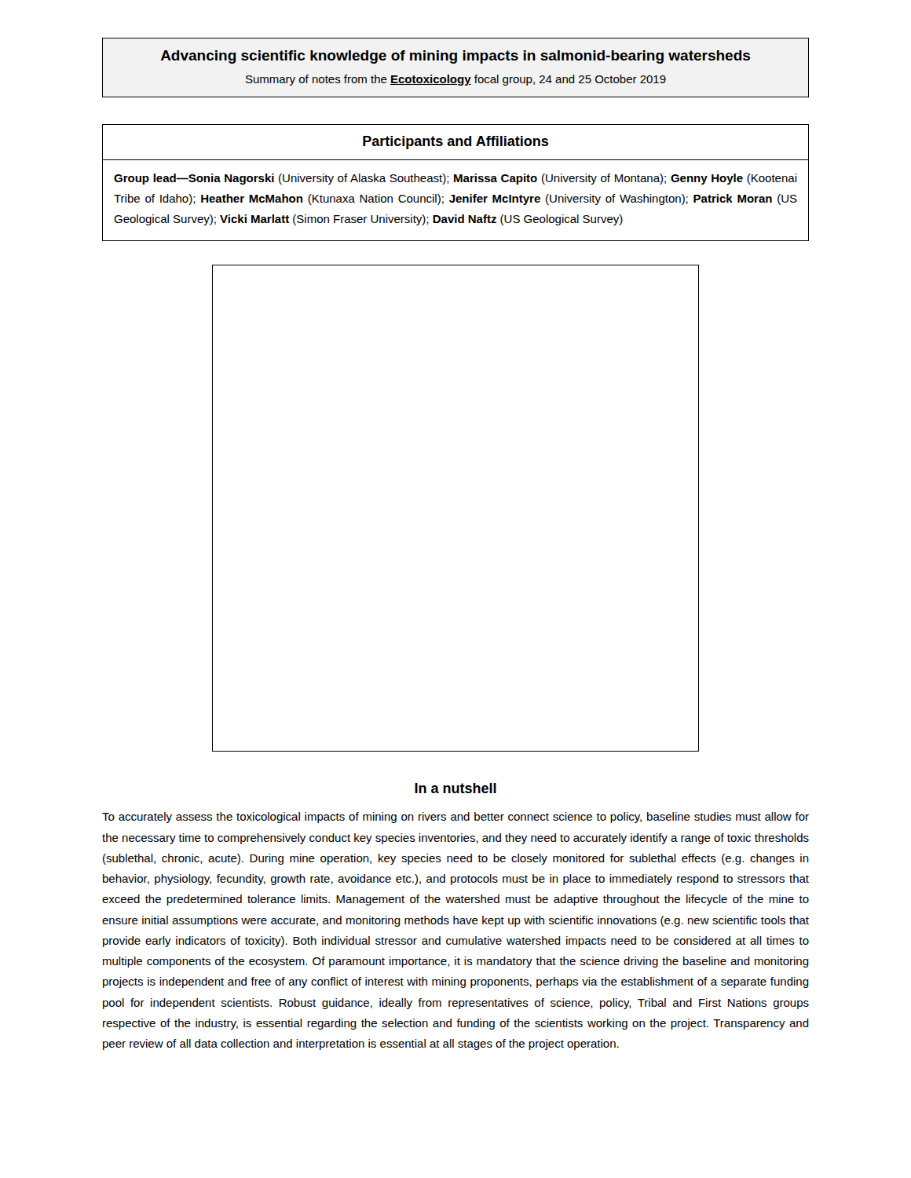Advancing scientific knowledge of mining impacts in salmonid-bearing watersheds
Summary of notes from the Ecotoxicology focal group, 24 and 25 October 2019
Participants and Affiliations
Group lead—Sonia Nagorski (University of Alaska Southeast); Marissa Capito (University of Montana); Genny Hoyle (Kootenai Tribe of Idaho); Heather McMahon (Ktunaxa Nation Council); Jenifer McIntyre (University of Washington); Patrick Moran (US Geological Survey); Vicki Marlatt (Simon Fraser University); David Naftz (US Geological Survey)
In a nutshell
To accurately assess the toxicological impacts of mining on rivers and better connect science to policy, baseline studies must allow for the necessary time to comprehensively conduct key species inventories, and they need to accurately identify a range of toxic thresholds (sublethal, chronic, acute). During mine operation, key species need to be closely monitored for sublethal effects (e.g. changes in behavior, physiology, fecundity, growth rate, avoidance etc.), and protocols must be in place to immediately respond to stressors that exceed the predetermined tolerance limits. Management of the watershed must be adaptive throughout the lifecycle of the mine to ensure initial assumptions were accurate, and monitoring methods have kept up with scientific innovations (e.g. new scientific tools that provide early indicators of toxicity). Both individual stressor and cumulative watershed impacts need to be considered at all times to multiple components of the ecosystem. Of paramount importance, it is mandatory that the science driving the baseline and monitoring projects is independent and free of any conflict of interest with mining proponents, perhaps via the establishment of a separate funding pool for independent scientists. Robust guidance, ideally from representatives of science, policy, Tribal and First Nations groups respective of the industry, is essential regarding the selection and funding of the scientists working on the project. Transparency and peer review of all data collection and interpretation is essential at all stages of the project operation.